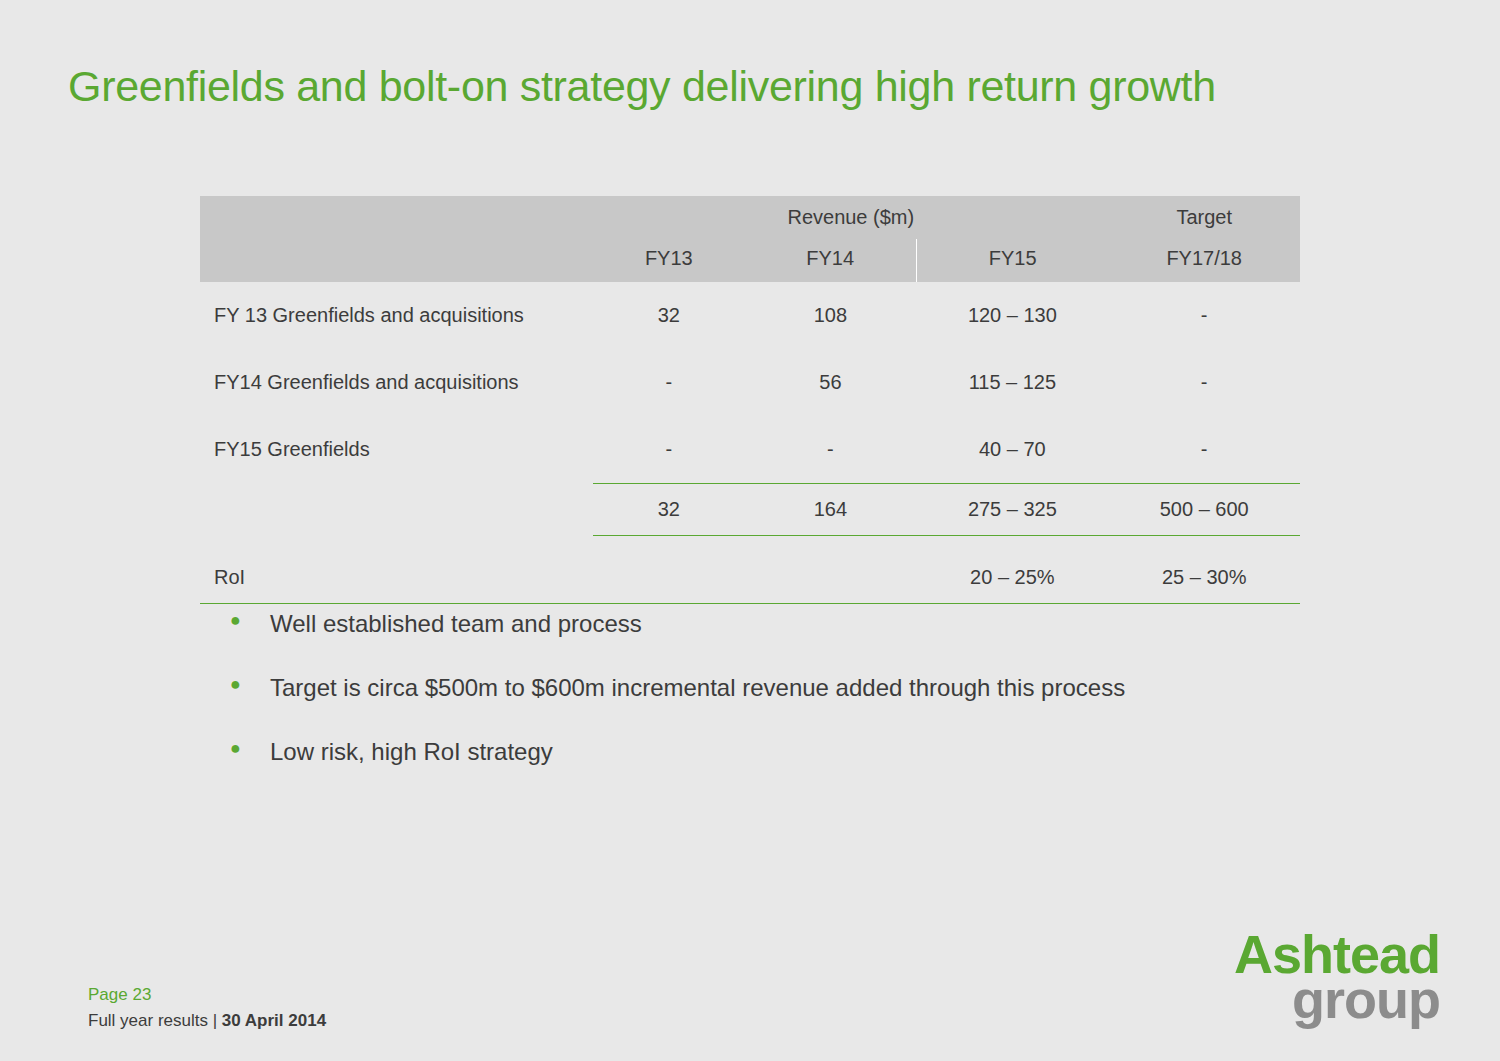Greenfields and bolt-on strategy delivering high return growth
| | Revenue ($m) | Target |
| --- | --- | --- |
| | FY13 | FY14 | FY15 | FY17/18 |
| FY 13 Greenfields and acquisitions | 32 | 108 | 120 – 130 | - |
| FY14 Greenfields and acquisitions | - | 56 | 115 – 125 | - |
| FY15 Greenfields | - | - | 40 – 70 | - |
| | 32 | 164 | 275 – 325 | 500 – 600 |
| RoI | | | 20 – 25% | 25 – 30% |
Well established team and process
Target is circa $500m to $600m incremental revenue added through this process
Low risk, high RoI strategy
Page 23
Full year results | 30 April 2014
Ashtead
group